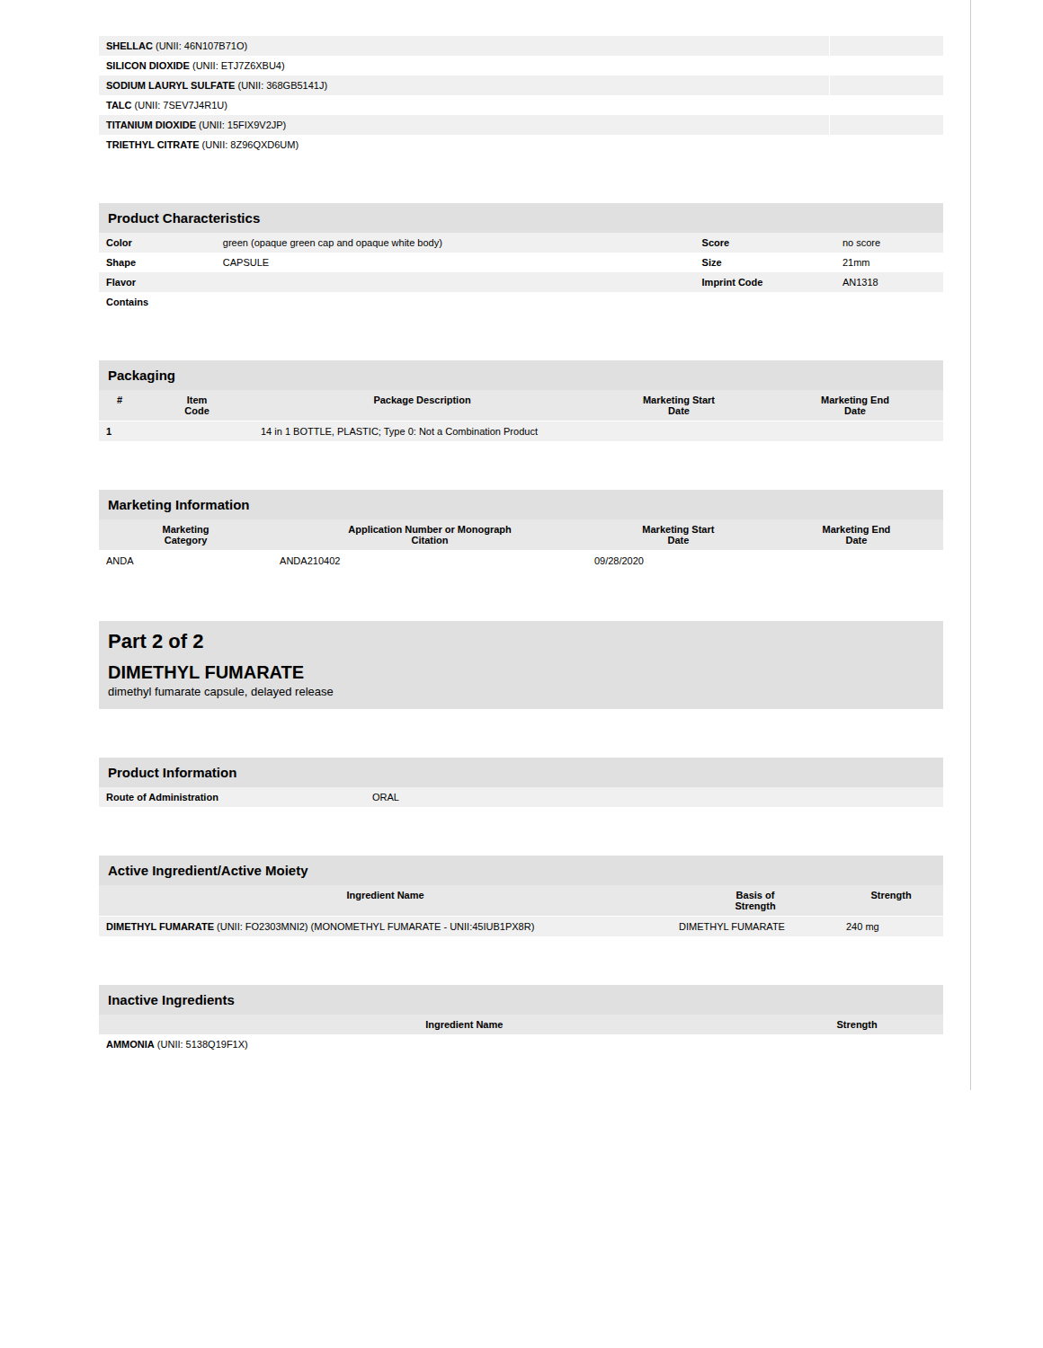| SHELLAC (UNII: 46N107B71O) | |
| SILICON DIOXIDE (UNII: ETJ7Z6XBU4) | |
| SODIUM LAURYL SULFATE (UNII: 368GB5141J) | |
| TALC (UNII: 7SEV7J4R1U) | |
| TITANIUM DIOXIDE (UNII: 15FIX9V2JP) | |
| TRIETHYL CITRATE (UNII: 8Z96QXD6UM) | |
Product Characteristics
| Color | green (opaque green cap and opaque white body) | Score | no score |
| Shape | CAPSULE | Size | 21mm |
| Flavor | | Imprint Code | AN1318 |
| Contains | | | |
Packaging
| # | Item Code | Package Description | Marketing Start Date | Marketing End Date |
| --- | --- | --- | --- | --- |
| 1 | | 14 in 1 BOTTLE, PLASTIC; Type 0: Not a Combination Product | | |
Marketing Information
| Marketing Category | Application Number or Monograph Citation | Marketing Start Date | Marketing End Date |
| --- | --- | --- | --- |
| ANDA | ANDA210402 | 09/28/2020 | |
Part 2 of 2
DIMETHYL FUMARATE
dimethyl fumarate capsule, delayed release
Product Information
| Route of Administration | ORAL |
Active Ingredient/Active Moiety
| Ingredient Name | Basis of Strength | Strength |
| --- | --- | --- |
| DIMETHYL FUMARATE (UNII: FO2303MNI2) (MONOMETHYL FUMARATE - UNII:45IUB1PX8R) | DIMETHYL FUMARATE | 240 mg |
Inactive Ingredients
| Ingredient Name | Strength |
| --- | --- |
| AMMONIA (UNII: 5138Q19F1X) | |